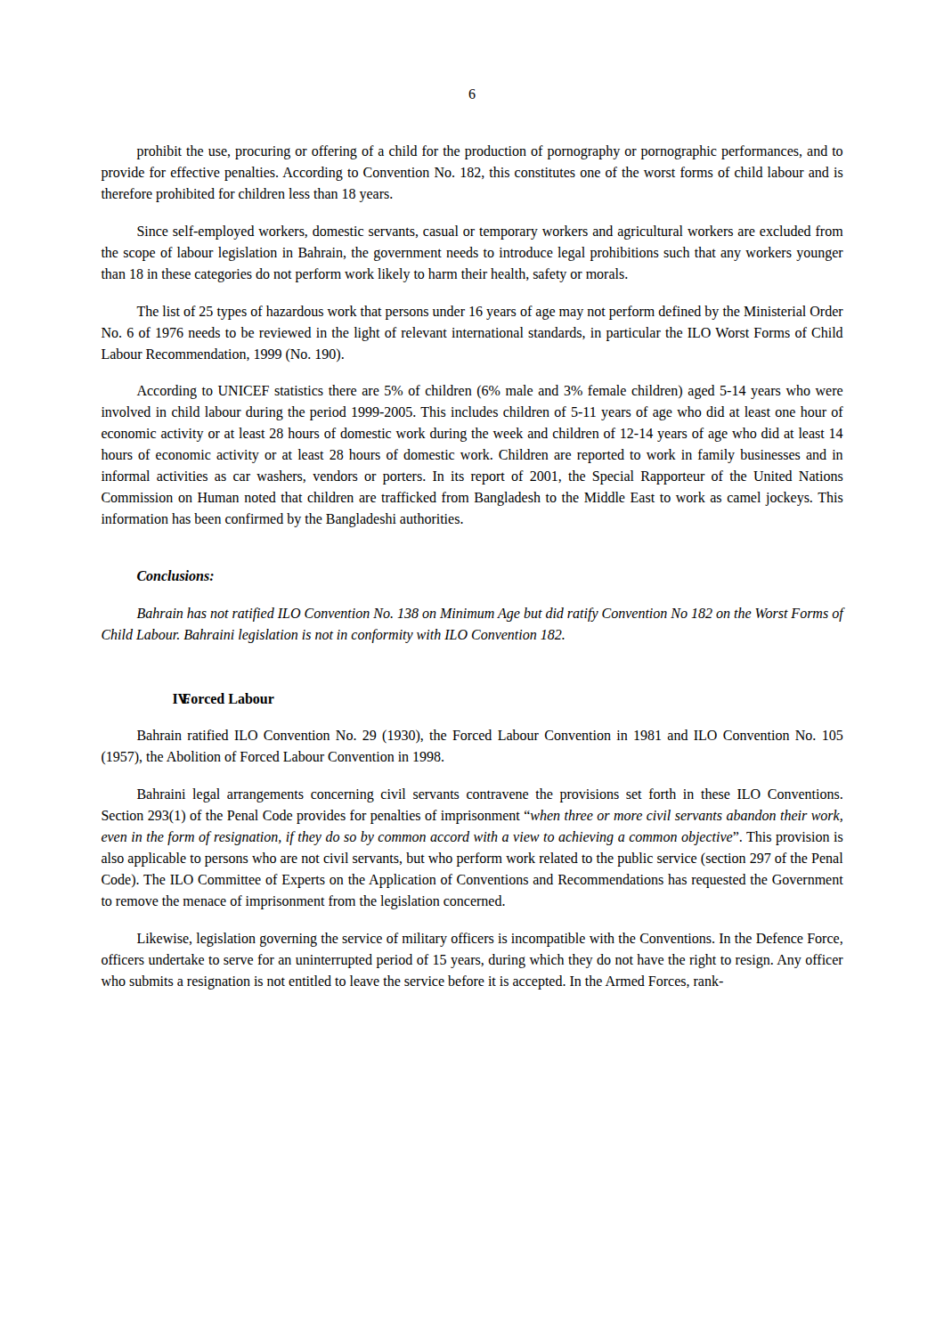6
prohibit the use, procuring or offering of a child for the production of pornography or pornographic performances, and to provide for effective penalties. According to Convention No. 182, this constitutes one of the worst forms of child labour and is therefore prohibited for children less than 18 years.
Since self-employed workers, domestic servants, casual or temporary workers and agricultural workers are excluded from the scope of labour legislation in Bahrain, the government needs to introduce legal prohibitions such that any workers younger than 18 in these categories do not perform work likely to harm their health, safety or morals.
The list of 25 types of hazardous work that persons under 16 years of age may not perform defined by the Ministerial Order No. 6 of 1976 needs to be reviewed in the light of relevant international standards, in particular the ILO Worst Forms of Child Labour Recommendation, 1999 (No. 190).
According to UNICEF statistics there are 5% of children (6% male and 3% female children) aged 5-14 years who were involved in child labour during the period 1999-2005. This includes children of 5-11 years of age who did at least one hour of economic activity or at least 28 hours of domestic work during the week and children of 12-14 years of age who did at least 14 hours of economic activity or at least 28 hours of domestic work. Children are reported to work in family businesses and in informal activities as car washers, vendors or porters. In its report of 2001, the Special Rapporteur of the United Nations Commission on Human noted that children are trafficked from Bangladesh to the Middle East to work as camel jockeys. This information has been confirmed by the Bangladeshi authorities.
Conclusions:
Bahrain has not ratified ILO Convention No. 138 on Minimum Age but did ratify Convention No 182 on the Worst Forms of Child Labour. Bahraini legislation is not in conformity with ILO Convention 182.
IV. Forced Labour
Bahrain ratified ILO Convention No. 29 (1930), the Forced Labour Convention in 1981 and ILO Convention No. 105 (1957), the Abolition of Forced Labour Convention in 1998.
Bahraini legal arrangements concerning civil servants contravene the provisions set forth in these ILO Conventions. Section 293(1) of the Penal Code provides for penalties of imprisonment “when three or more civil servants abandon their work, even in the form of resignation, if they do so by common accord with a view to achieving a common objective”. This provision is also applicable to persons who are not civil servants, but who perform work related to the public service (section 297 of the Penal Code). The ILO Committee of Experts on the Application of Conventions and Recommendations has requested the Government to remove the menace of imprisonment from the legislation concerned.
Likewise, legislation governing the service of military officers is incompatible with the Conventions. In the Defence Force, officers undertake to serve for an uninterrupted period of 15 years, during which they do not have the right to resign. Any officer who submits a resignation is not entitled to leave the service before it is accepted. In the Armed Forces, rank-